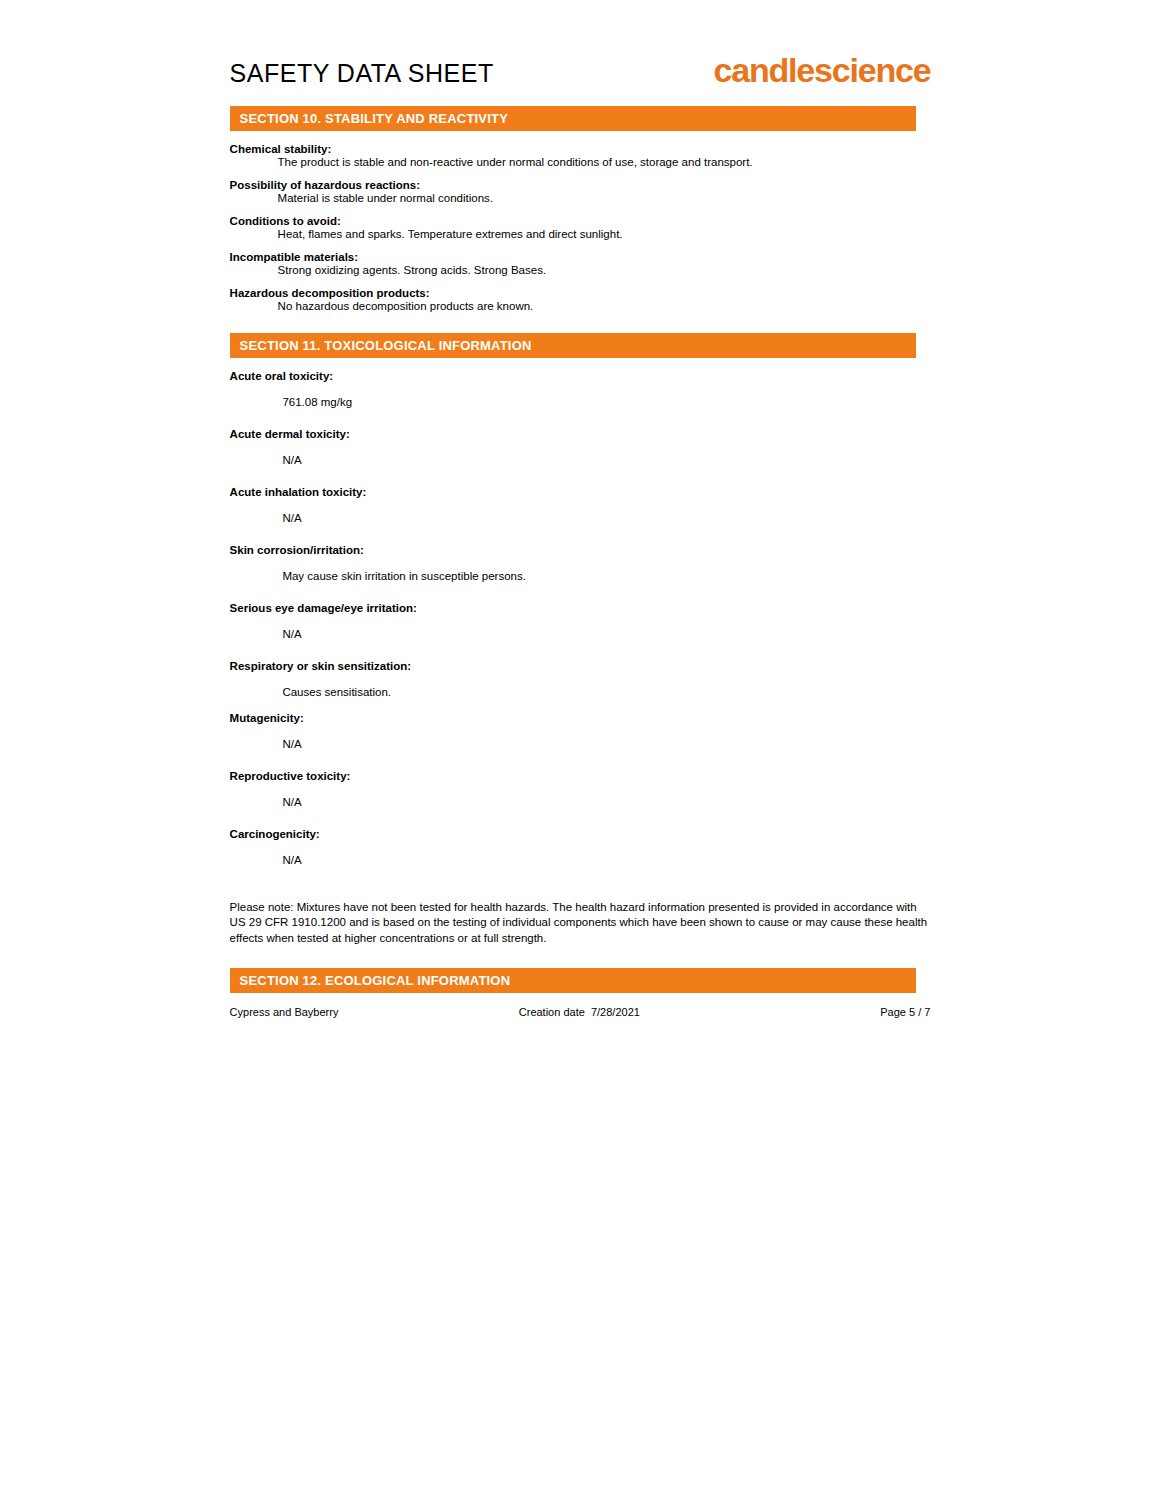SAFETY DATA SHEET
candle science
SECTION 10. STABILITY AND REACTIVITY
Chemical stability:
The product is stable and non-reactive under normal conditions of use, storage and transport.
Possibility of hazardous reactions:
Material is stable under normal conditions.
Conditions to avoid:
Heat, flames and sparks. Temperature extremes and direct sunlight.
Incompatible materials:
Strong oxidizing agents. Strong acids. Strong Bases.
Hazardous decomposition products:
No hazardous decomposition products are known.
SECTION 11. TOXICOLOGICAL INFORMATION
Acute oral toxicity:
761.08 mg/kg
Acute dermal toxicity:
N/A
Acute inhalation toxicity:
N/A
Skin corrosion/irritation:
May cause skin irritation in susceptible persons.
Serious eye damage/eye irritation:
N/A
Respiratory or skin sensitization:
Causes sensitisation.
Mutagenicity:
N/A
Reproductive toxicity:
N/A
Carcinogenicity:
N/A
Please note: Mixtures have not been tested for health hazards. The health hazard information presented is provided in accordance with US 29 CFR 1910.1200 and is based on the testing of individual components which have been shown to cause or may cause these health effects when tested at higher concentrations or at full strength.
SECTION 12. ECOLOGICAL INFORMATION
Cypress and Bayberry
Creation date 7/28/2021
Page 5 / 7